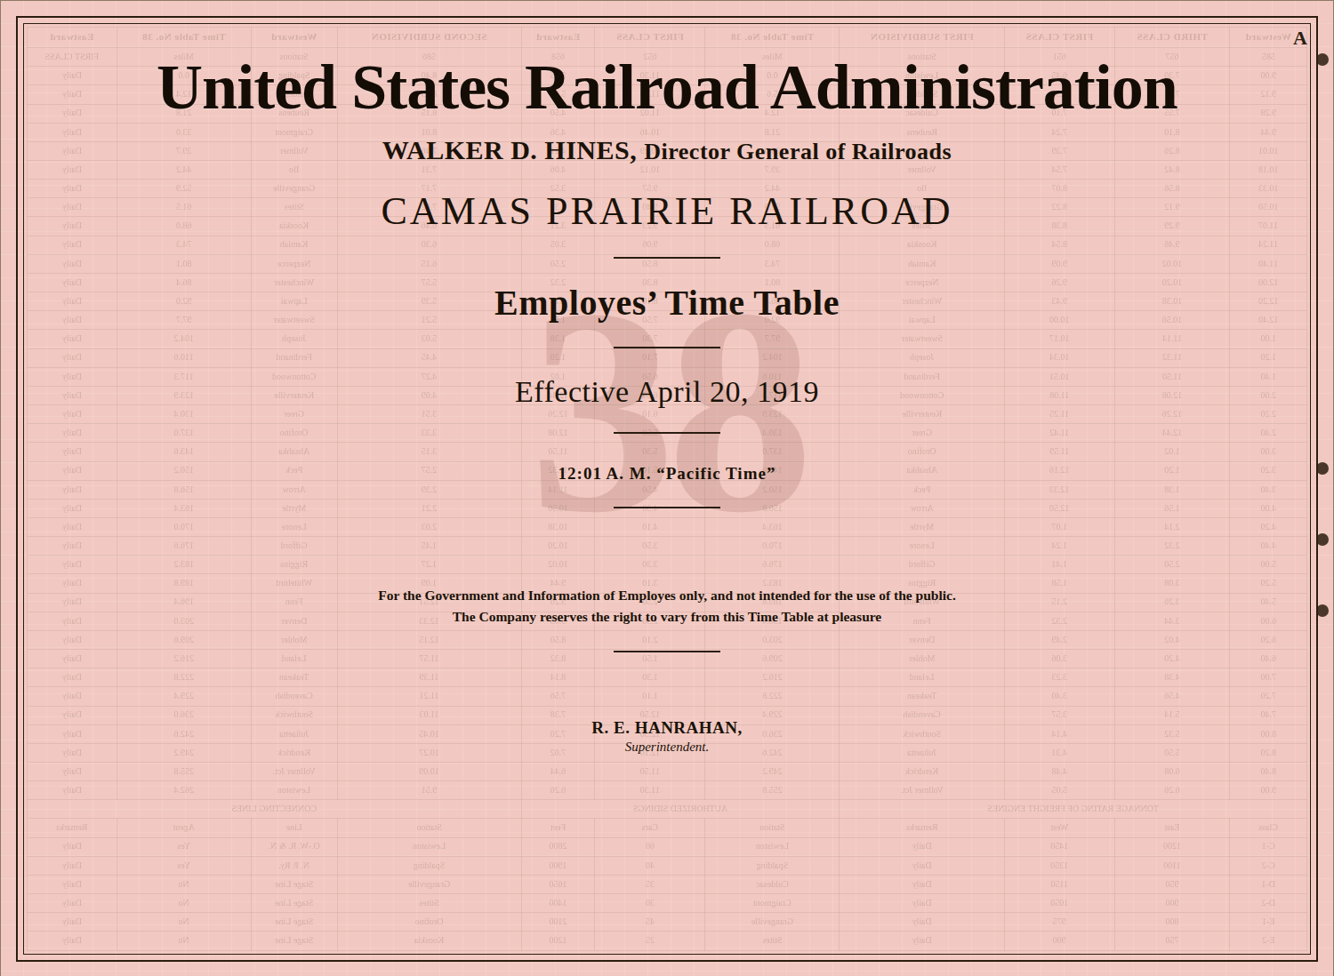| Westward | THIRD CLASS | FIRST CLASS | FIRST SUBDIVISION | Time Table No. 38 | FIRST CLASS | Eastward | SECOND SUBDIVISION | Westward | Time Table No. 38 | Eastward |
| --- | --- | --- | --- | --- | --- | --- | --- | --- | --- | --- |
| 585 | 657 | 651 | Stations | Miles | 652 | 658 | 586 | Stations | Miles | FIRST CLASS |
| 9.00 | 7.30 | 6.45 | Lewiston | 0.0 | 11.30 | 5.15 | 8.40 | Spalding | 0.0 | Daily |
| 9.12 | 7.41 | 6.56 | Spalding | 5.6 | 11.18 | 5.04 | 8.29 | Culdesac | 12.4 | Daily |
| 9.28 | 7.55 | 7.10 | Culdesac | 12.4 | 11.02 | 4.50 | 8.15 | Reubens | 21.8 | Daily |
| 9.44 | 8.10 | 7.24 | Reubens | 21.8 | 10.46 | 4.36 | 8.01 | Craigmont | 33.0 | Daily |
| 10.01 | 8.26 | 7.39 | Craigmont | 33.0 | 10.29 | 4.21 | 7.46 | Vollmer | 39.7 | Daily |
| 10.18 | 8.42 | 7.54 | Vollmer | 39.7 | 10.12 | 4.06 | 7.31 | Ilo | 44.2 | Daily |
| 10.33 | 8.56 | 8.07 | Ilo | 44.2 | 9.57 | 3.52 | 7.17 | Grangeville | 52.9 | Daily |
| 10.50 | 9.12 | 8.22 | Grangeville | 52.9 | 9.40 | 3.37 | 7.02 | Stites | 61.5 | Daily |
| 11.07 | 9.29 | 8.38 | Stites | 61.5 | 9.23 | 3.21 | 6.46 | Kooskia | 68.0 | Daily |
| 11.24 | 9.46 | 8.54 | Kooskia | 68.0 | 9.06 | 3.05 | 6.30 | Kamiah | 74.3 | Daily |
| 11.40 | 10.02 | 9.09 | Kamiah | 74.3 | 8.50 | 2.50 | 6.15 | Nezperce | 80.1 | Daily |
| 12.00 | 10.20 | 9.26 | Nezperce | 80.1 | 8.30 | 2.32 | 5.57 | Winchester | 86.4 | Daily |
| 12.20 | 10.38 | 9.43 | Winchester | 86.4 | 8.10 | 2.14 | 5.39 | Lapwai | 92.0 | Daily |
| 12.40 | 10.56 | 10.00 | Lapwai | 92.0 | 7.50 | 1.56 | 5.21 | Sweetwater | 97.7 | Daily |
| 1.00 | 11.14 | 10.17 | Sweetwater | 97.7 | 7.30 | 1.38 | 5.03 | Joseph | 104.2 | Daily |
| 1.20 | 11.32 | 10.34 | Joseph | 104.2 | 7.10 | 1.20 | 4.45 | Ferdinand | 110.6 | Daily |
| 1.40 | 11.50 | 10.51 | Ferdinand | 110.6 | 6.50 | 1.02 | 4.27 | Cottonwood | 117.3 | Daily |
| 2.00 | 12.08 | 11.08 | Cottonwood | 117.3 | 6.30 | 12.44 | 4.09 | Keuterville | 123.9 | Daily |
| 2.20 | 12.26 | 11.25 | Keuterville | 123.9 | 6.10 | 12.26 | 3.51 | Greer | 130.4 | Daily |
| 2.40 | 12.44 | 11.42 | Greer | 130.4 | 5.50 | 12.08 | 3.33 | Orofino | 137.0 | Daily |
| 3.00 | 1.02 | 11.59 | Orofino | 137.0 | 5.30 | 11.50 | 3.15 | Ahsahka | 143.6 | Daily |
| 3.20 | 1.20 | 12.16 | Ahsahka | 143.6 | 5.10 | 11.32 | 2.57 | Peck | 150.2 | Daily |
| 3.40 | 1.38 | 12.33 | Peck | 150.2 | 4.50 | 11.14 | 2.39 | Arrow | 156.8 | Daily |
| 4.00 | 1.56 | 12.50 | Arrow | 156.8 | 4.30 | 10.56 | 2.21 | Myrtle | 163.4 | Daily |
| 4.20 | 2.14 | 1.07 | Myrtle | 163.4 | 4.10 | 10.38 | 2.03 | Lenore | 170.0 | Daily |
| 4.40 | 2.32 | 1.24 | Lenore | 170.0 | 3.50 | 10.20 | 1.45 | Gifford | 176.6 | Daily |
| 5.00 | 2.50 | 1.41 | Gifford | 176.6 | 3.30 | 10.02 | 1.27 | Riggins | 183.2 | Daily |
| 5.20 | 3.08 | 1.58 | Riggins | 183.2 | 3.10 | 9.44 | 1.09 | Whitebird | 189.8 | Daily |
| 5.40 | 3.26 | 2.15 | Whitebird | 189.8 | 2.50 | 9.26 | 12.51 | Fenn | 196.4 | Daily |
| 6.00 | 3.44 | 2.32 | Fenn | 196.4 | 2.30 | 9.08 | 12.33 | Denver | 203.0 | Daily |
| 6.20 | 4.02 | 2.49 | Denver | 203.0 | 2.10 | 8.50 | 12.15 | Mohler | 209.6 | Daily |
| 6.40 | 4.20 | 3.06 | Mohler | 209.6 | 1.50 | 8.32 | 11.57 | Leland | 216.2 | Daily |
| 7.00 | 4.38 | 3.23 | Leland | 216.2 | 1.30 | 8.14 | 11.39 | Teakean | 222.8 | Daily |
| 7.20 | 4.56 | 3.40 | Teakean | 222.8 | 1.10 | 7.56 | 11.21 | Cavendish | 229.4 | Daily |
| 7.40 | 5.14 | 3.57 | Cavendish | 229.4 | 12.50 | 7.38 | 11.03 | Southwick | 236.0 | Daily |
| 8.00 | 5.32 | 4.14 | Southwick | 236.0 | 12.30 | 7.20 | 10.45 | Juliaetta | 242.6 | Daily |
| 8.20 | 5.50 | 4.31 | Juliaetta | 242.6 | 12.10 | 7.02 | 10.27 | Kendrick | 249.2 | Daily |
| 8.40 | 6.08 | 4.48 | Kendrick | 249.2 | 11.50 | 6.44 | 10.09 | Vollmer Jct. | 255.8 | Daily |
| 9.00 | 6.26 | 5.05 | Vollmer Jct. | 255.8 | 11.30 | 6.26 | 9.51 | Lewiston | 262.4 | Daily |
| TONNAGE RATING OF FREIGHT ENGINES | AUTHORIZED SIDINGS | CONNECTING LINES |
| Class | East | West | Remarks | Station | Cars | Feet | Station | Line | Agent | Remarks |
| C-1 | 1200 | 1450 | Daily | Lewiston | 60 | 2800 | Lewiston | O.-W. R. & N. | Yes | Daily |
| C-2 | 1100 | 1350 | Daily | Spalding | 40 | 1900 | Spalding | N. P. Ry. | Yes | Daily |
| D-1 | 950 | 1150 | Daily | Culdesac | 35 | 1650 | Grangeville | Stage Line | No | Daily |
| D-2 | 900 | 1050 | Daily | Craigmont | 30 | 1400 | Stites | Stage Line | No | Daily |
| E-1 | 800 | 975 | Daily | Grangeville | 45 | 2100 | Orofino | Stage Line | No | Daily |
| E-2 | 750 | 900 | Daily | Stites | 25 | 1200 | Kooskia | Stage Line | No | Daily |
38
A
United States Railroad Administration
WALKER D. HINES, Director General of Railroads
CAMAS PRAIRIE RAILROAD
Employes’ Time Table
Effective April 20, 1919
12:01 A. M. “Pacific Time”
For the Government and Information of Employes only, and not intended for the use of the public.
The Company reserves the right to vary from this Time Table at pleasure
R. E. HANRAHAN, Superintendent.